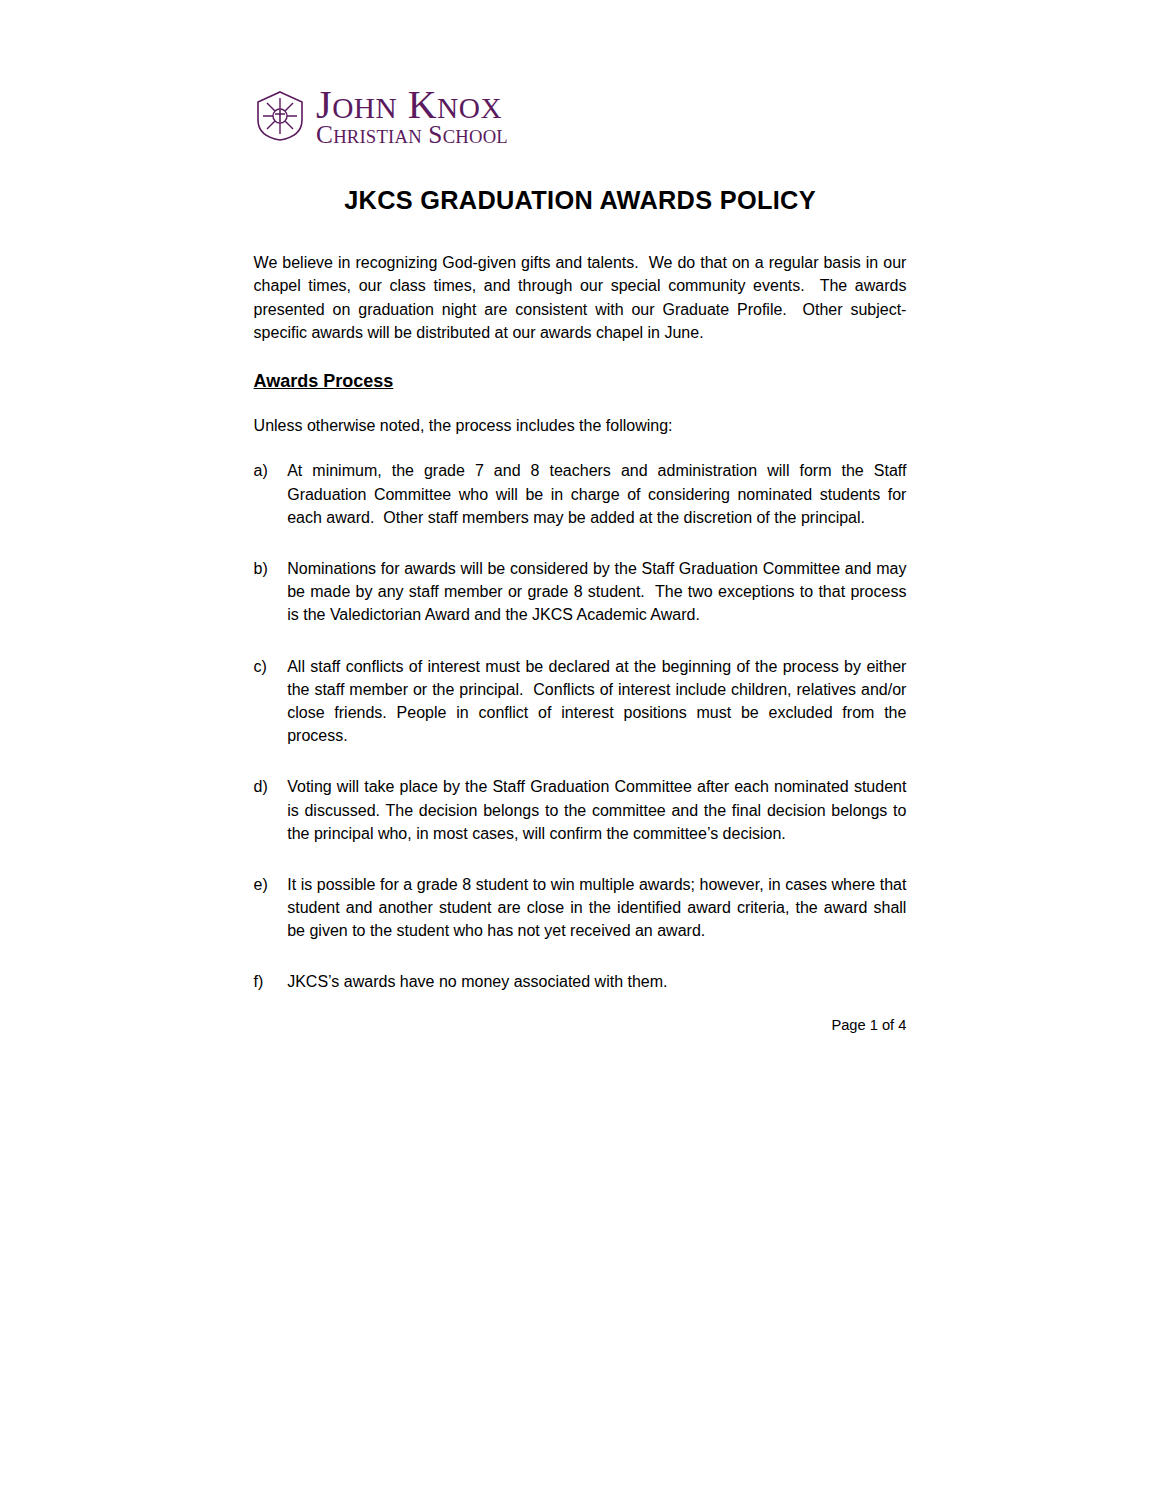JOHN KNOX CHRISTIAN SCHOOL
JKCS GRADUATION AWARDS POLICY
We believe in recognizing God-given gifts and talents. We do that on a regular basis in our chapel times, our class times, and through our special community events. The awards presented on graduation night are consistent with our Graduate Profile. Other subject-specific awards will be distributed at our awards chapel in June.
Awards Process
Unless otherwise noted, the process includes the following:
At minimum, the grade 7 and 8 teachers and administration will form the Staff Graduation Committee who will be in charge of considering nominated students for each award. Other staff members may be added at the discretion of the principal.
Nominations for awards will be considered by the Staff Graduation Committee and may be made by any staff member or grade 8 student. The two exceptions to that process is the Valedictorian Award and the JKCS Academic Award.
All staff conflicts of interest must be declared at the beginning of the process by either the staff member or the principal. Conflicts of interest include children, relatives and/or close friends. People in conflict of interest positions must be excluded from the process.
Voting will take place by the Staff Graduation Committee after each nominated student is discussed. The decision belongs to the committee and the final decision belongs to the principal who, in most cases, will confirm the committee’s decision.
It is possible for a grade 8 student to win multiple awards; however, in cases where that student and another student are close in the identified award criteria, the award shall be given to the student who has not yet received an award.
JKCS’s awards have no money associated with them.
Page 1 of 4